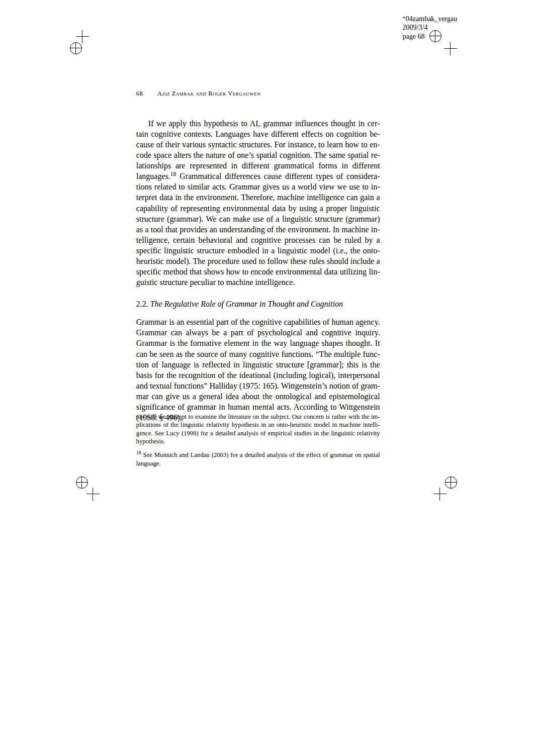“04zambak_vergau
2009/3/4
page 68
68 Aziz Zambak and Roger Vergauwen
If we apply this hypothesis to AI, grammar influences thought in certain cognitive contexts. Languages have different effects on cognition because of their various syntactic structures. For instance, to learn how to encode space alters the nature of one’s spatial cognition. The same spatial relationships are represented in different grammatical forms in different languages.18 Grammatical differences cause different types of considerations related to similar acts. Grammar gives us a world view we use to interpret data in the environment. Therefore, machine intelligence can gain a capability of representing environmental data by using a proper linguistic structure (grammar). We can make use of a linguistic structure (grammar) as a tool that provides an understanding of the environment. In machine intelligence, certain behavioral and cognitive processes can be ruled by a specific linguistic structure embodied in a linguistic model (i.e., the onto-heuristic model). The procedure used to follow these rules should include a specific method that shows how to encode environmental data utilizing linguistic structure peculiar to machine intelligence.
2.2. The Regulative Role of Grammar in Thought and Cognition
Grammar is an essential part of the cognitive capabilities of human agency. Grammar can always be a part of psychological and cognitive inquiry. Grammar is the formative element in the way language shapes thought. It can be seen as the source of many cognitive functions. “The multiple function of language is reflected in linguistic structure [grammar]; this is the basis for the recognition of the ideational (including logical), interpersonal and textual functions” Halliday (1975: 165). Wittgenstein’s notion of grammar can give us a general idea about the ontological and epistemological significance of grammar in human mental acts. According to Wittgenstein (1958: § 496),
nor will we attempt to examine the literature on the subject. Our concern is rather with the implications of the linguistic relativity hypothesis in an onto-heuristic model in machine intelligence. See Lucy (1999) for a detailed analysis of empirical studies in the linguistic relativity hypothesis.
18 See Munnich and Landau (2003) for a detailed analysis of the effect of grammar on spatial language.